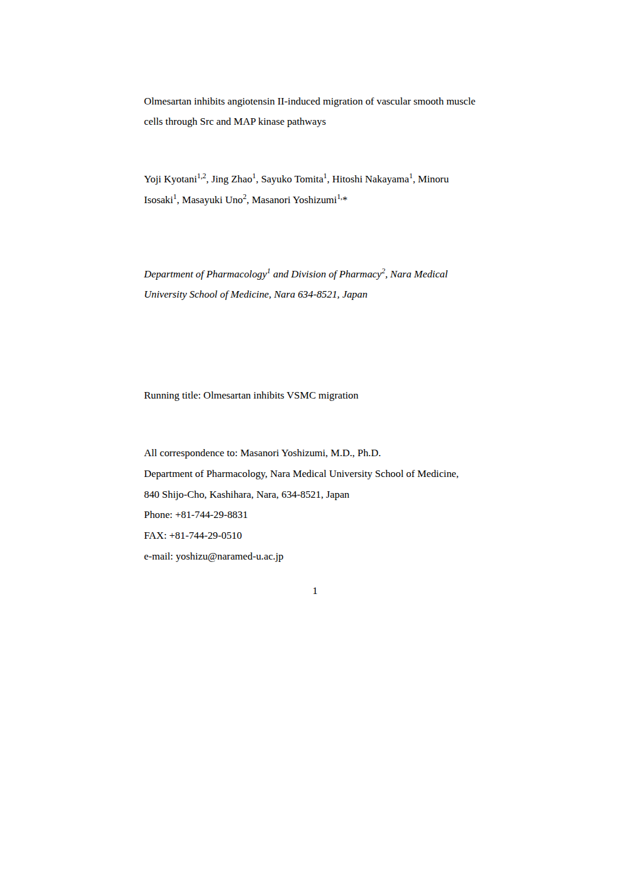Olmesartan inhibits angiotensin II-induced migration of vascular smooth muscle cells through Src and MAP kinase pathways
Yoji Kyotani1,2, Jing Zhao1, Sayuko Tomita1, Hitoshi Nakayama1, Minoru Isosaki1, Masayuki Uno2, Masanori Yoshizumi1,*
Department of Pharmacology1 and Division of Pharmacy2, Nara Medical University School of Medicine, Nara 634-8521, Japan
Running title: Olmesartan inhibits VSMC migration
All correspondence to: Masanori Yoshizumi, M.D., Ph.D.
Department of Pharmacology, Nara Medical University School of Medicine,
840 Shijo-Cho, Kashihara, Nara, 634-8521, Japan
Phone: +81-744-29-8831
FAX: +81-744-29-0510
e-mail: yoshizu@naramed-u.ac.jp
1